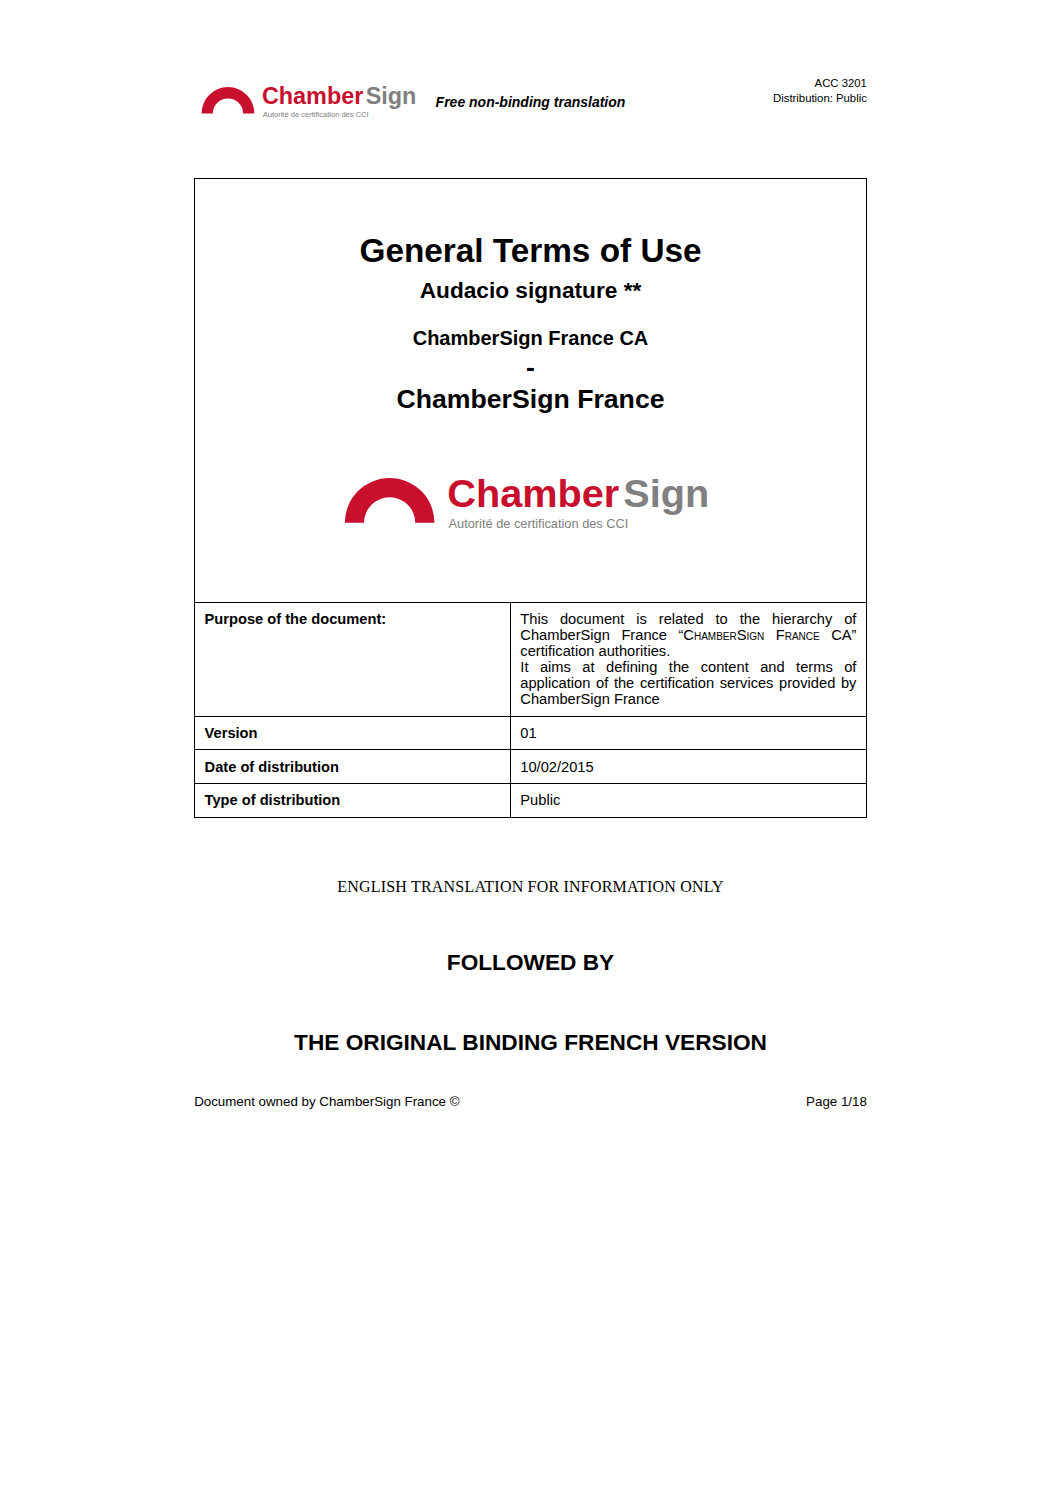Free non-binding translation
ACC 3201
Distribution: Public
General Terms of Use
Audacio signature **
ChamberSign France CA
-
ChamberSign France
| Purpose of the document: | This document is related to the hierarchy of ChamberSign France “ ChamberSign France CA ” certification authorities. It aims at defining the content and terms of application of the certification services provided by ChamberSign France |
| Version | 01 |
| Date of distribution | 10/02/2015 |
| Type of distribution | Public |
ENGLISH TRANSLATION FOR INFORMATION ONLY
FOLLOWED BY
THE ORIGINAL BINDING FRENCH VERSION
Document owned by ChamberSign France ©
Page 1/18